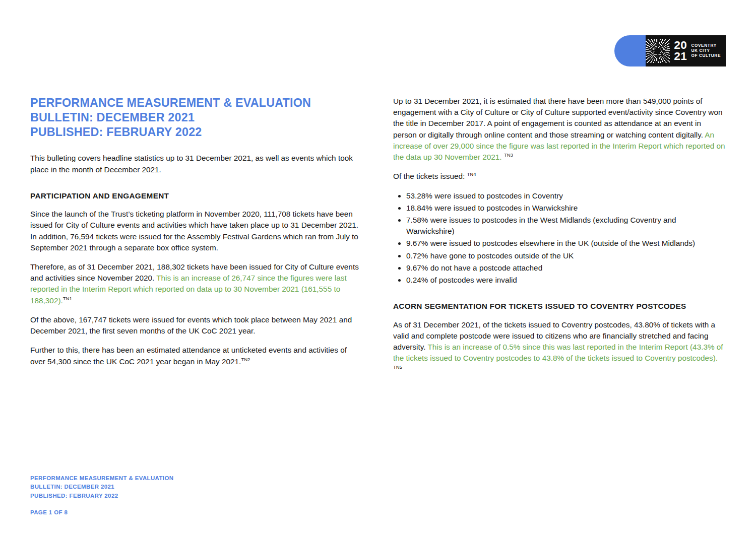20
21
Coventry
UK City
of Culture
Performance Measurement & Evaluation
Bulletin: December 2021
Published: February 2022
This bulleting covers headline statistics up to 31 December 2021, as well as events which took place in the month of December 2021.
Participation and Engagement
Since the launch of the Trust’s ticketing platform in November 2020, 111,708 tickets have been issued for City of Culture events and activities which have taken place up to 31 December 2021. In addition, 76,594 tickets were issued for the Assembly Festival Gardens which ran from July to September 2021 through a separate box office system.
Therefore, as of 31 December 2021, 188,302 tickets have been issued for City of Culture events and activities since November 2020. This is an increase of 26,747 since the figures were last reported in the Interim Report which reported on data up to 30 November 2021 (161,555 to 188,302).TN1
Of the above, 167,747 tickets were issued for events which took place between May 2021 and December 2021, the first seven months of the UK CoC 2021 year.
Further to this, there has been an estimated attendance at unticketed events and activities of over 54,300 since the UK CoC 2021 year began in May 2021.TN2
Up to 31 December 2021, it is estimated that there have been more than 549,000 points of engagement with a City of Culture or City of Culture supported event/activity since Coventry won the title in December 2017. A point of engagement is counted as attendance at an event in person or digitally through online content and those streaming or watching content digitally. An increase of over 29,000 since the figure was last reported in the Interim Report which reported on the data up 30 November 2021. TN3
Of the tickets issued: TN4
53.28% were issued to postcodes in Coventry
18.84% were issued to postcodes in Warwickshire
7.58% were issues to postcodes in the West Midlands (excluding Coventry and Warwickshire)
9.67% were issued to postcodes elsewhere in the UK (outside of the West Midlands)
0.72% have gone to postcodes outside of the UK
9.67% do not have a postcode attached
0.24% of postcodes were invalid
Acorn Segmentation for Tickets Issued to Coventry Postcodes
As of 31 December 2021, of the tickets issued to Coventry postcodes, 43.80% of tickets with a valid and complete postcode were issued to citizens who are financially stretched and facing adversity. This is an increase of 0.5% since this was last reported in the Interim Report (43.3% of the tickets issued to Coventry postcodes to 43.8% of the tickets issued to Coventry postcodes). TN5
Performance Measurement & Evaluation
Bulletin: December 2021
Published: February 2022
Page 1 of 8